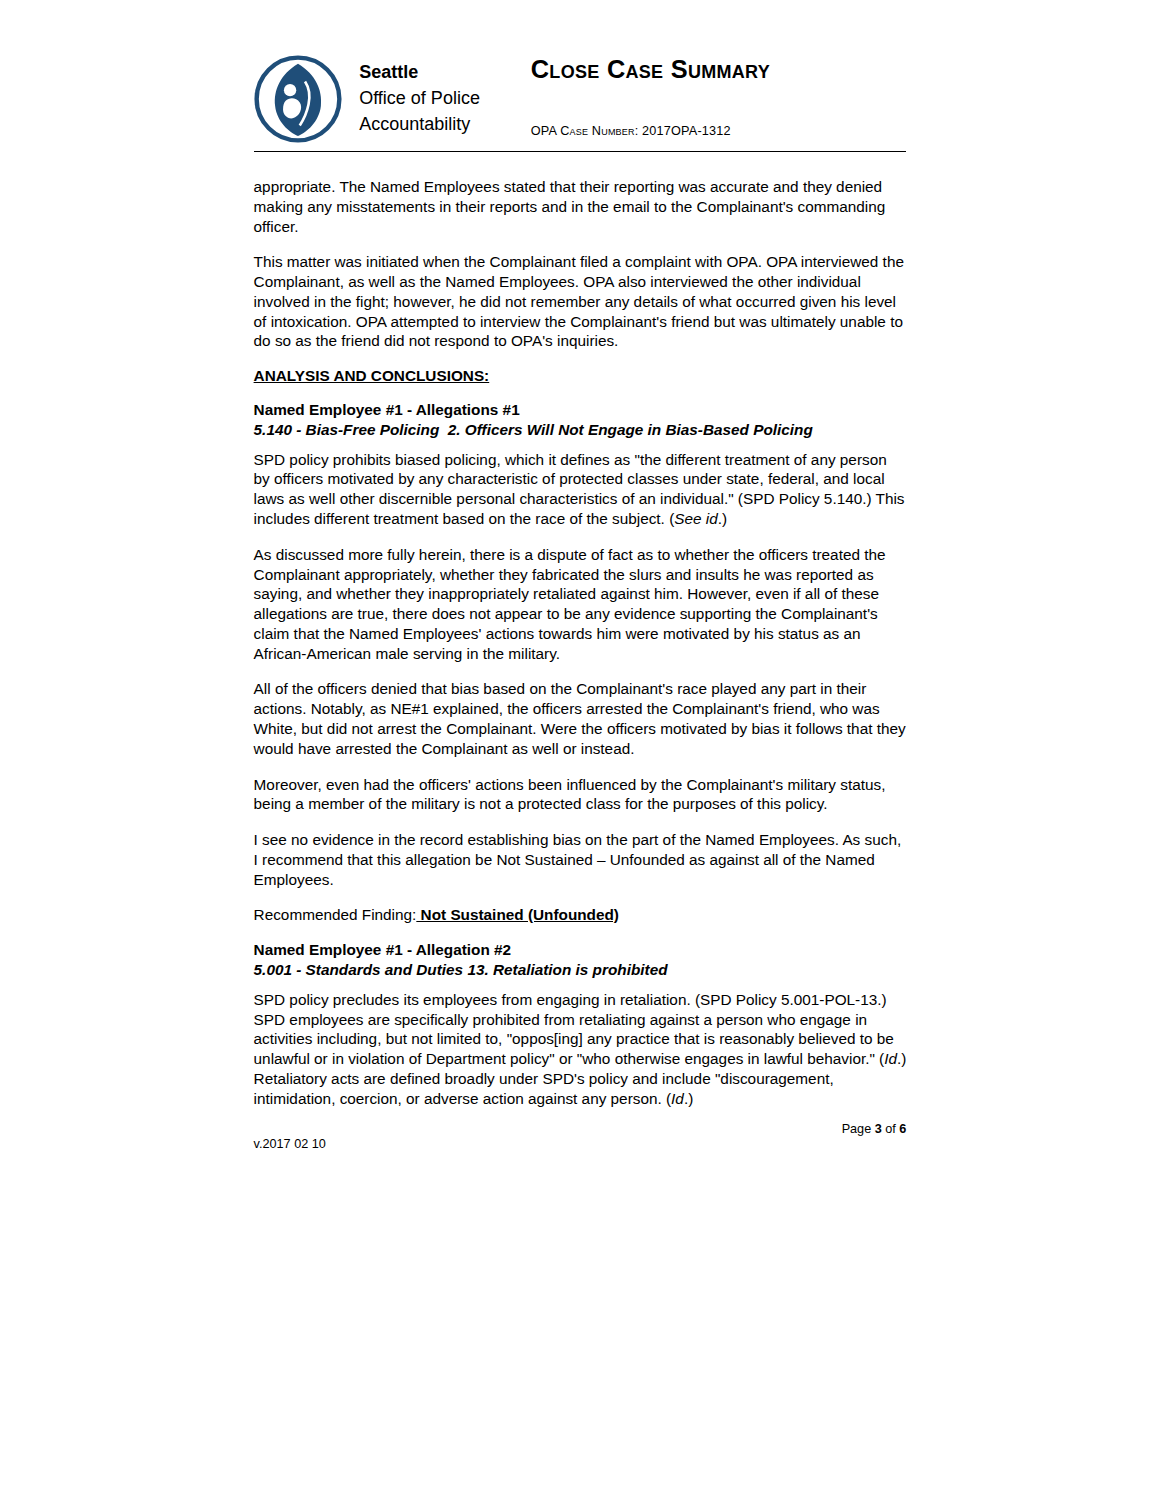Seattle
Office of Police
Accountability
Close Case Summary
OPA Case Number: 2017OPA-1312
appropriate. The Named Employees stated that their reporting was accurate and they denied making any misstatements in their reports and in the email to the Complainant's commanding officer.
This matter was initiated when the Complainant filed a complaint with OPA. OPA interviewed the Complainant, as well as the Named Employees. OPA also interviewed the other individual involved in the fight; however, he did not remember any details of what occurred given his level of intoxication. OPA attempted to interview the Complainant's friend but was ultimately unable to do so as the friend did not respond to OPA's inquiries.
ANALYSIS AND CONCLUSIONS:
Named Employee #1 - Allegations #1 5.140 - Bias-Free Policing 2. Officers Will Not Engage in Bias-Based Policing
SPD policy prohibits biased policing, which it defines as "the different treatment of any person by officers motivated by any characteristic of protected classes under state, federal, and local laws as well other discernible personal characteristics of an individual." (SPD Policy 5.140.) This includes different treatment based on the race of the subject. (See id.)
As discussed more fully herein, there is a dispute of fact as to whether the officers treated the Complainant appropriately, whether they fabricated the slurs and insults he was reported as saying, and whether they inappropriately retaliated against him. However, even if all of these allegations are true, there does not appear to be any evidence supporting the Complainant's claim that the Named Employees' actions towards him were motivated by his status as an African-American male serving in the military.
All of the officers denied that bias based on the Complainant's race played any part in their actions. Notably, as NE#1 explained, the officers arrested the Complainant's friend, who was White, but did not arrest the Complainant. Were the officers motivated by bias it follows that they would have arrested the Complainant as well or instead.
Moreover, even had the officers' actions been influenced by the Complainant's military status, being a member of the military is not a protected class for the purposes of this policy.
I see no evidence in the record establishing bias on the part of the Named Employees. As such, I recommend that this allegation be Not Sustained – Unfounded as against all of the Named Employees.
Recommended Finding: Not Sustained (Unfounded)
Named Employee #1 - Allegation #2 5.001 - Standards and Duties 13. Retaliation is prohibited
SPD policy precludes its employees from engaging in retaliation. (SPD Policy 5.001-POL-13.) SPD employees are specifically prohibited from retaliating against a person who engage in activities including, but not limited to, "oppos[ing] any practice that is reasonably believed to be unlawful or in violation of Department policy" or "who otherwise engages in lawful behavior." (Id.) Retaliatory acts are defined broadly under SPD's policy and include "discouragement, intimidation, coercion, or adverse action against any person. (Id.)
Page 3 of 6
v.2017 02 10